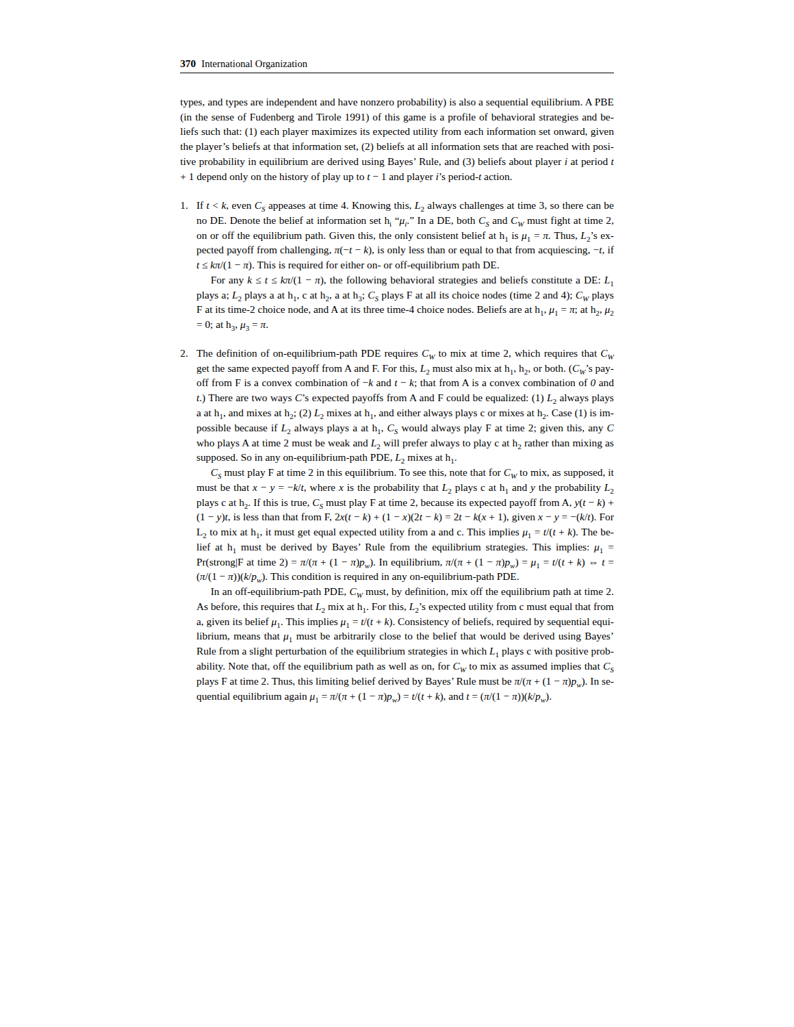370 International Organization
types, and types are independent and have nonzero probability) is also a sequential equilibrium. A PBE (in the sense of Fudenberg and Tirole 1991) of this game is a profile of behavioral strategies and beliefs such that: (1) each player maximizes its expected utility from each information set onward, given the player’s beliefs at that information set, (2) beliefs at all information sets that are reached with positive probability in equilibrium are derived using Bayes’ Rule, and (3) beliefs about player i at period t + 1 depend only on the history of play up to t − 1 and player i’s period-t action.
If t < k, even CS appeases at time 4. Knowing this, L 2 always challenges at time 3, so there can be no DE. Denote the belief at information set hi “μi.” In a DE, both CS and CW must fight at time 2, on or off the equilibrium path. Given this, the only consistent belief at h1 is μ 1 = π. Thus, L 2’s expected payoff from challenging, π(−t − k), is only less than or equal to that from acquiescing, −t, if t ≤ kπ/(1 − π). This is required for either on- or off-equilibrium path DE.
For any k ≤ t ≤ kπ/(1 − π), the following behavioral strategies and beliefs constitute a DE: L 1 plays a; L 2 plays a at h1, c at h2, a at h3; CS plays F at all its choice nodes (time 2 and 4); CW plays F at its time-2 choice node, and A at its three time-4 choice nodes. Beliefs are at h1, μ 1 = π; at h2, μ 2 = 0; at h3, μ 3 = π.
The definition of on-equilibrium-path PDE requires CW to mix at time 2, which requires that CW get the same expected payoff from A and F. For this, L 2 must also mix at h1, h2, or both. (CW’s payoff from F is a convex combination of −k and t − k; that from A is a convex combination of 0 and t.) There are two ways C’s expected payoffs from A and F could be equalized: (1) L 2 always plays a at h1, and mixes at h2; (2) L 2 mixes at h1, and either always plays c or mixes at h2. Case (1) is impossible because if L 2 always plays a at h1, CS would always play F at time 2; given this, any C who plays A at time 2 must be weak and L 2 will prefer always to play c at h2 rather than mixing as supposed. So in any on-equilibrium-path PDE, L 2 mixes at h1.
CS must play F at time 2 in this equilibrium. To see this, note that for CW to mix, as supposed, it must be that x − y = −k/t, where x is the probability that L 2 plays c at h1 and y the probability L 2 plays c at h2. If this is true, CS must play F at time 2, because its expected payoff from A, y(t − k) + (1 − y)t, is less than that from F, 2x(t − k) + (1 − x)(2t − k) = 2t − k(x + 1), given x − y = −(k/t). For L2 to mix at h1, it must get equal expected utility from a and c. This implies μ 1 = t/(t + k). The belief at h1 must be derived by Bayes’ Rule from the equilibrium strategies. This implies: μ 1 = Pr(strong|F at time 2) = π/(π + (1 − π)pw). In equilibrium, π/(π + (1 − π)pw) = μ 1 = t/(t + k) ⇔ t = (π/(1 − π))(k/pw). This condition is required in any on-equilibrium-path PDE.
In an off-equilibrium-path PDE, CW must, by definition, mix off the equilibrium path at time 2. As before, this requires that L 2 mix at h1. For this, L 2’s expected utility from c must equal that from a, given its belief μ 1. This implies μ 1 = t/(t + k). Consistency of beliefs, required by sequential equilibrium, means that μ 1 must be arbitrarily close to the belief that would be derived using Bayes’ Rule from a slight perturbation of the equilibrium strategies in which L 1 plays c with positive probability. Note that, off the equilibrium path as well as on, for CW to mix as assumed implies that CS plays F at time 2. Thus, this limiting belief derived by Bayes’ Rule must be π/(π + (1 − π)pw). In sequential equilibrium again μ 1 = π/(π + (1 − π)pw) = t/(t + k), and t = (π/(1 − π))(k/pw).